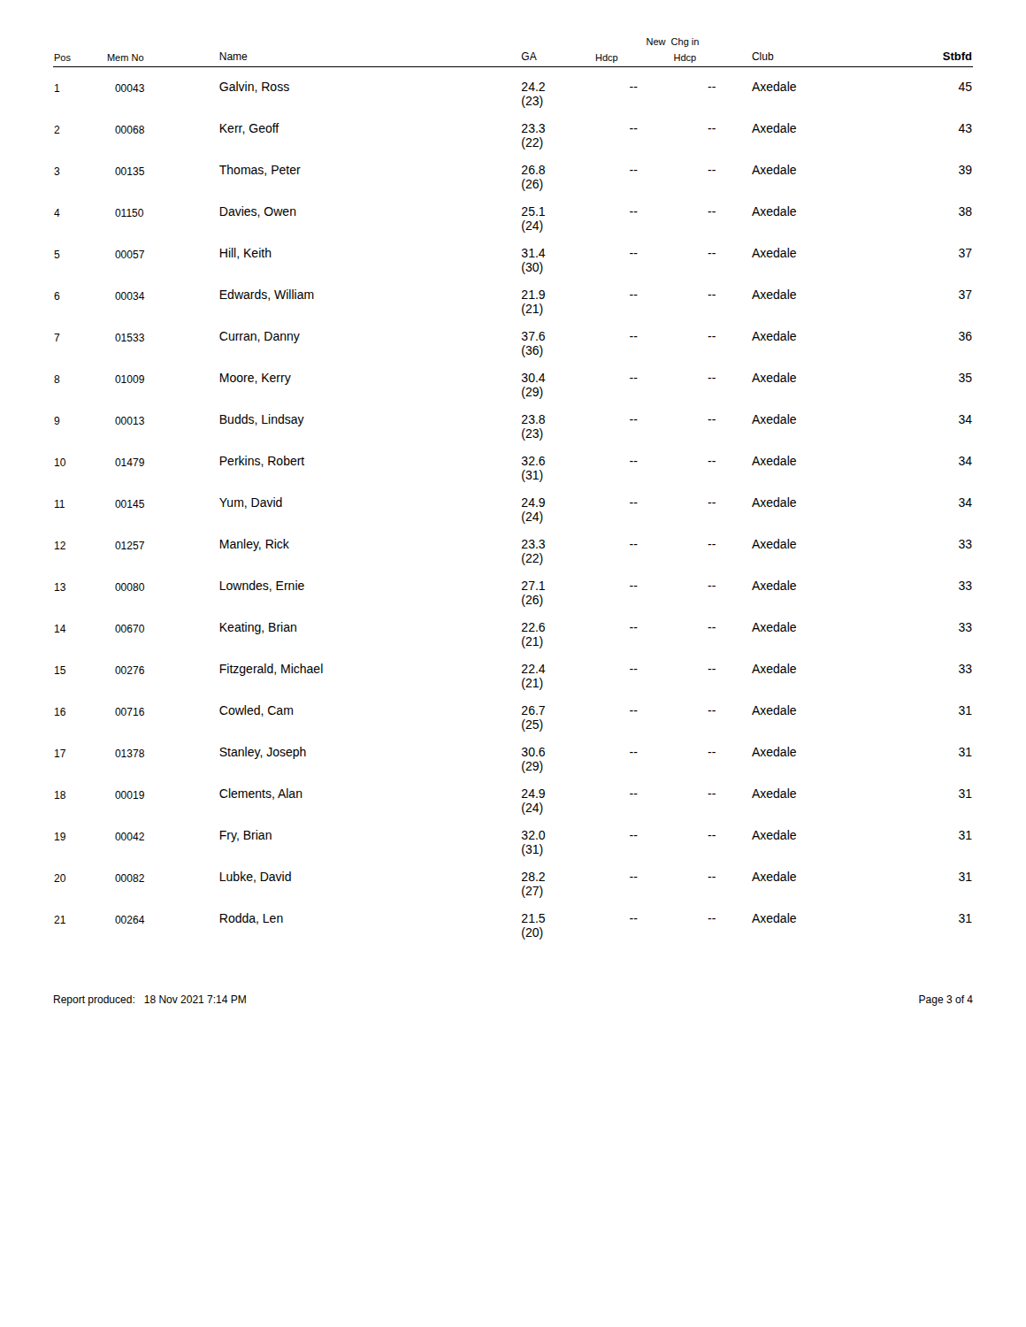| | | | | New Chg in | | |
| --- | --- | --- | --- | --- | --- | --- |
| Pos | Mem No | Name | GA | Hdcp | Hdcp | Club | Stbfd |
| 1 | 00043 | Galvin, Ross | 24.2 (23) | -- | -- | Axedale | 45 |
| 2 | 00068 | Kerr, Geoff | 23.3 (22) | -- | -- | Axedale | 43 |
| 3 | 00135 | Thomas, Peter | 26.8 (26) | -- | -- | Axedale | 39 |
| 4 | 01150 | Davies, Owen | 25.1 (24) | -- | -- | Axedale | 38 |
| 5 | 00057 | Hill, Keith | 31.4 (30) | -- | -- | Axedale | 37 |
| 6 | 00034 | Edwards, William | 21.9 (21) | -- | -- | Axedale | 37 |
| 7 | 01533 | Curran, Danny | 37.6 (36) | -- | -- | Axedale | 36 |
| 8 | 01009 | Moore, Kerry | 30.4 (29) | -- | -- | Axedale | 35 |
| 9 | 00013 | Budds, Lindsay | 23.8 (23) | -- | -- | Axedale | 34 |
| 10 | 01479 | Perkins, Robert | 32.6 (31) | -- | -- | Axedale | 34 |
| 11 | 00145 | Yum, David | 24.9 (24) | -- | -- | Axedale | 34 |
| 12 | 01257 | Manley, Rick | 23.3 (22) | -- | -- | Axedale | 33 |
| 13 | 00080 | Lowndes, Ernie | 27.1 (26) | -- | -- | Axedale | 33 |
| 14 | 00670 | Keating, Brian | 22.6 (21) | -- | -- | Axedale | 33 |
| 15 | 00276 | Fitzgerald, Michael | 22.4 (21) | -- | -- | Axedale | 33 |
| 16 | 00716 | Cowled, Cam | 26.7 (25) | -- | -- | Axedale | 31 |
| 17 | 01378 | Stanley, Joseph | 30.6 (29) | -- | -- | Axedale | 31 |
| 18 | 00019 | Clements, Alan | 24.9 (24) | -- | -- | Axedale | 31 |
| 19 | 00042 | Fry, Brian | 32.0 (31) | -- | -- | Axedale | 31 |
| 20 | 00082 | Lubke, David | 28.2 (27) | -- | -- | Axedale | 31 |
| 21 | 00264 | Rodda, Len | 21.5 (20) | -- | -- | Axedale | 31 |
Report produced: 18 Nov 2021 7:14 PM
Page 3 of 4